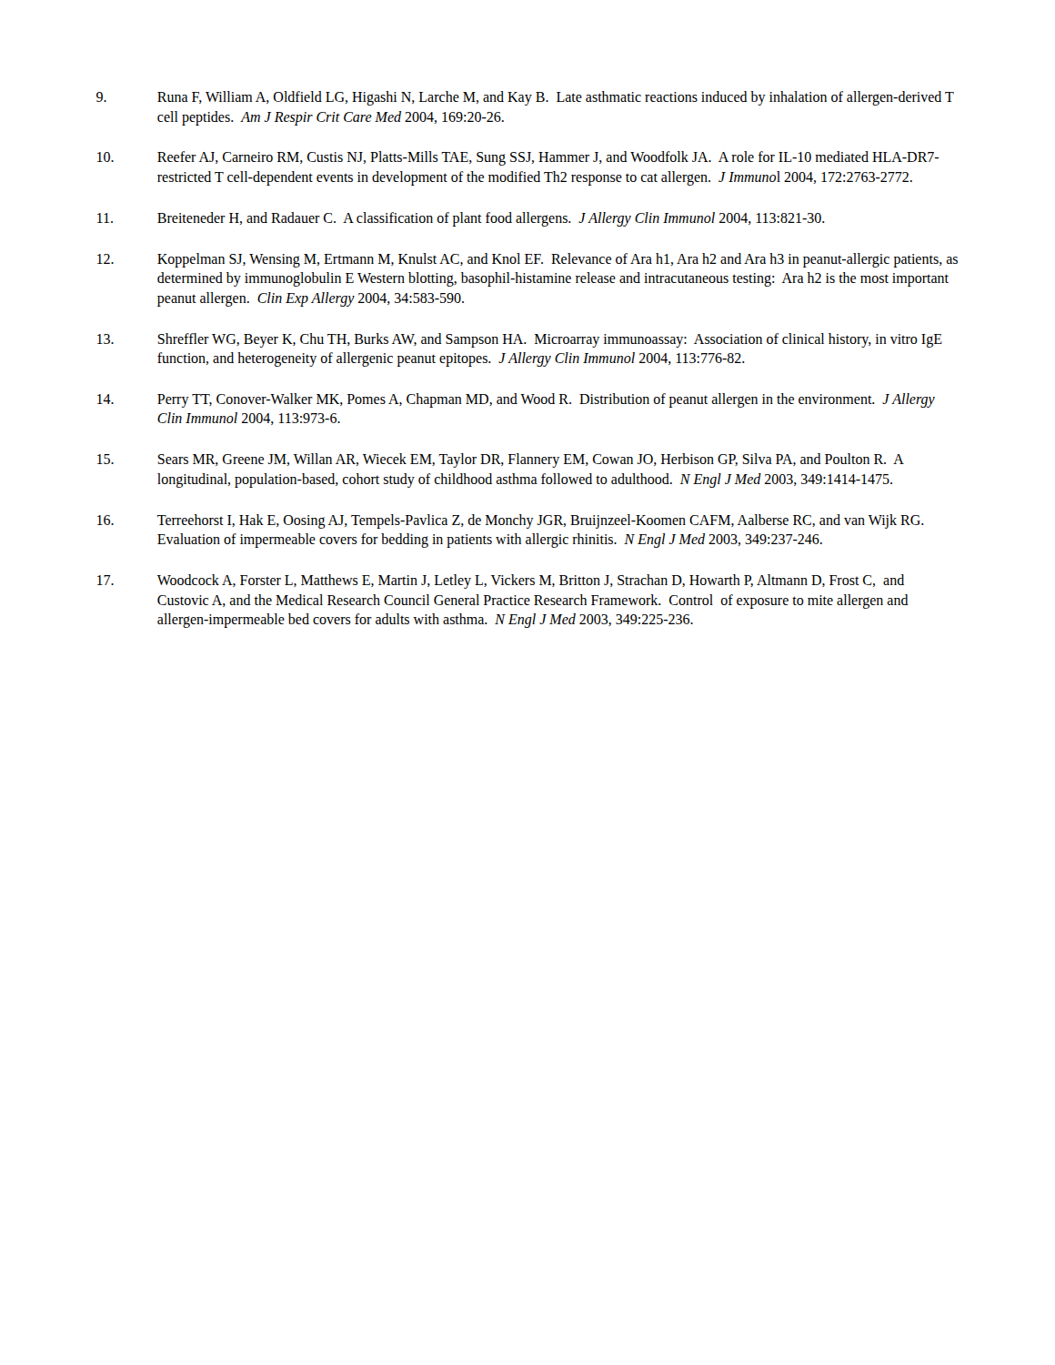9. Runa F, William A, Oldfield LG, Higashi N, Larche M, and Kay B. Late asthmatic reactions induced by inhalation of allergen-derived T cell peptides. Am J Respir Crit Care Med 2004, 169:20-26.
10. Reefer AJ, Carneiro RM, Custis NJ, Platts-Mills TAE, Sung SSJ, Hammer J, and Woodfolk JA. A role for IL-10 mediated HLA-DR7-restricted T cell-dependent events in development of the modified Th2 response to cat allergen. J Immunol 2004, 172:2763-2772.
11. Breiteneder H, and Radauer C. A classification of plant food allergens. J Allergy Clin Immunol 2004, 113:821-30.
12. Koppelman SJ, Wensing M, Ertmann M, Knulst AC, and Knol EF. Relevance of Ara h1, Ara h2 and Ara h3 in peanut-allergic patients, as determined by immunoglobulin E Western blotting, basophil-histamine release and intracutaneous testing: Ara h2 is the most important peanut allergen. Clin Exp Allergy 2004, 34:583-590.
13. Shreffler WG, Beyer K, Chu TH, Burks AW, and Sampson HA. Microarray immunoassay: Association of clinical history, in vitro IgE function, and heterogeneity of allergenic peanut epitopes. J Allergy Clin Immunol 2004, 113:776-82.
14. Perry TT, Conover-Walker MK, Pomes A, Chapman MD, and Wood R. Distribution of peanut allergen in the environment. J Allergy Clin Immunol 2004, 113:973-6.
15. Sears MR, Greene JM, Willan AR, Wiecek EM, Taylor DR, Flannery EM, Cowan JO, Herbison GP, Silva PA, and Poulton R. A longitudinal, population-based, cohort study of childhood asthma followed to adulthood. N Engl J Med 2003, 349:1414-1475.
16. Terreehorst I, Hak E, Oosing AJ, Tempels-Pavlica Z, de Monchy JGR, Bruijnzeel-Koomen CAFM, Aalberse RC, and van Wijk RG. Evaluation of impermeable covers for bedding in patients with allergic rhinitis. N Engl J Med 2003, 349:237-246.
17. Woodcock A, Forster L, Matthews E, Martin J, Letley L, Vickers M, Britton J, Strachan D, Howarth P, Altmann D, Frost C, and Custovic A, and the Medical Research Council General Practice Research Framework. Control of exposure to mite allergen and allergen-impermeable bed covers for adults with asthma. N Engl J Med 2003, 349:225-236.